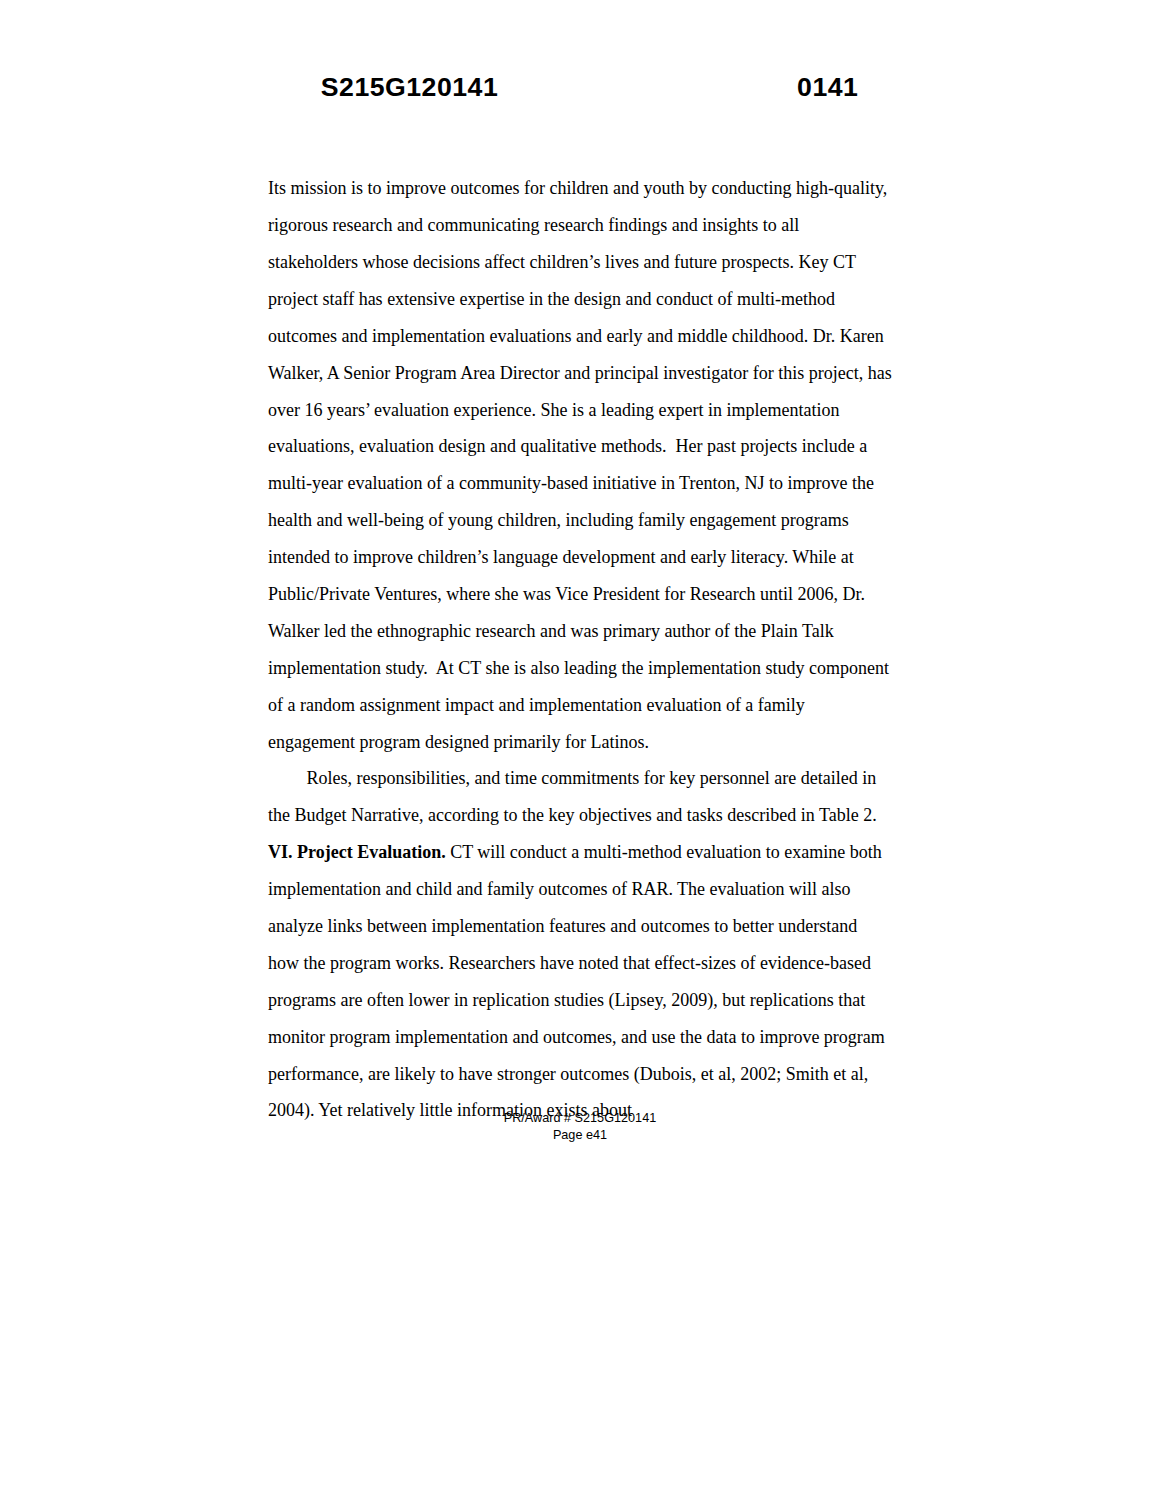S215G120141 0141
Its mission is to improve outcomes for children and youth by conducting high-quality, rigorous research and communicating research findings and insights to all stakeholders whose decisions affect children’s lives and future prospects. Key CT project staff has extensive expertise in the design and conduct of multi-method outcomes and implementation evaluations and early and middle childhood. Dr. Karen Walker, A Senior Program Area Director and principal investigator for this project, has over 16 years’ evaluation experience. She is a leading expert in implementation evaluations, evaluation design and qualitative methods. Her past projects include a multi-year evaluation of a community-based initiative in Trenton, NJ to improve the health and well-being of young children, including family engagement programs intended to improve children’s language development and early literacy. While at Public/Private Ventures, where she was Vice President for Research until 2006, Dr. Walker led the ethnographic research and was primary author of the Plain Talk implementation study. At CT she is also leading the implementation study component of a random assignment impact and implementation evaluation of a family engagement program designed primarily for Latinos.
Roles, responsibilities, and time commitments for key personnel are detailed in the Budget Narrative, according to the key objectives and tasks described in Table 2.
VI. Project Evaluation. CT will conduct a multi-method evaluation to examine both implementation and child and family outcomes of RAR. The evaluation will also analyze links between implementation features and outcomes to better understand how the program works. Researchers have noted that effect-sizes of evidence-based programs are often lower in replication studies (Lipsey, 2009), but replications that monitor program implementation and outcomes, and use the data to improve program performance, are likely to have stronger outcomes (Dubois, et al, 2002; Smith et al, 2004). Yet relatively little information exists about
PR/Award # S215G120141
Page e41